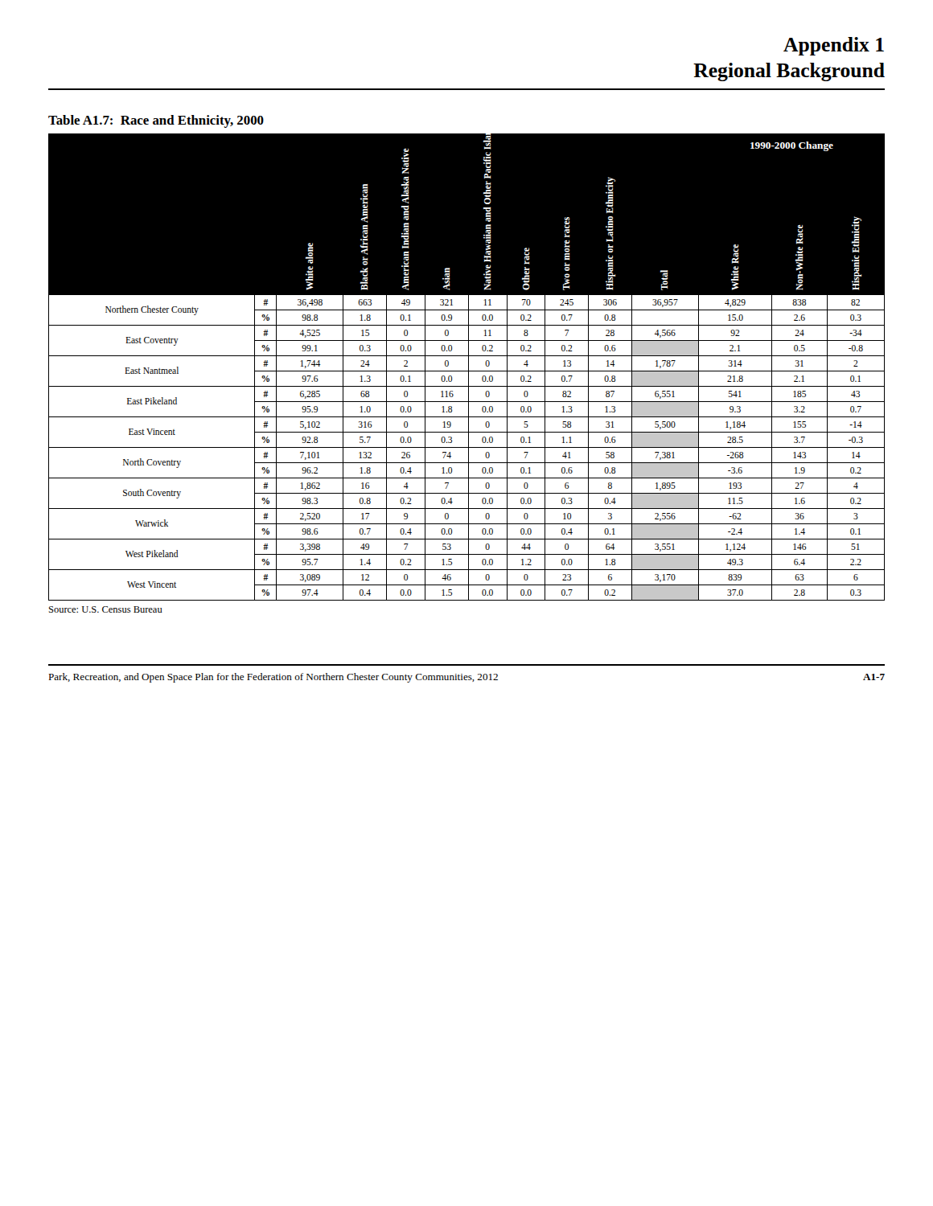Appendix 1
Regional Background
Table A1.7: Race and Ethnicity, 2000
| | | | 1990-2000 Change |
| --- | --- | --- | --- |
| | White alone | Black or African American | American Indian and Alaska Native | Asian | Native Hawaiian and Other Pacific Islander | Other race | Two or more races | Hispanic or Latino Ethnicity | Total | White Race | Non-White Race | Hispanic Ethnicity |
| Northern Chester County | # | 36,498 | 663 | 49 | 321 | 11 | 70 | 245 | 306 | 36,957 | 4,829 | 838 | 82 |
| % | 98.8 | 1.8 | 0.1 | 0.9 | 0.0 | 0.2 | 0.7 | 0.8 | | 15.0 | 2.6 | 0.3 |
| East Coventry | # | 4,525 | 15 | 0 | 0 | 11 | 8 | 7 | 28 | 4,566 | 92 | 24 | -34 |
| % | 99.1 | 0.3 | 0.0 | 0.0 | 0.2 | 0.2 | 0.2 | 0.6 | | 2.1 | 0.5 | -0.8 |
| East Nantmeal | # | 1,744 | 24 | 2 | 0 | 0 | 4 | 13 | 14 | 1,787 | 314 | 31 | 2 |
| % | 97.6 | 1.3 | 0.1 | 0.0 | 0.0 | 0.2 | 0.7 | 0.8 | | 21.8 | 2.1 | 0.1 |
| East Pikeland | # | 6,285 | 68 | 0 | 116 | 0 | 0 | 82 | 87 | 6,551 | 541 | 185 | 43 |
| % | 95.9 | 1.0 | 0.0 | 1.8 | 0.0 | 0.0 | 1.3 | 1.3 | | 9.3 | 3.2 | 0.7 |
| East Vincent | # | 5,102 | 316 | 0 | 19 | 0 | 5 | 58 | 31 | 5,500 | 1,184 | 155 | -14 |
| % | 92.8 | 5.7 | 0.0 | 0.3 | 0.0 | 0.1 | 1.1 | 0.6 | | 28.5 | 3.7 | -0.3 |
| North Coventry | # | 7,101 | 132 | 26 | 74 | 0 | 7 | 41 | 58 | 7,381 | -268 | 143 | 14 |
| % | 96.2 | 1.8 | 0.4 | 1.0 | 0.0 | 0.1 | 0.6 | 0.8 | | -3.6 | 1.9 | 0.2 |
| South Coventry | # | 1,862 | 16 | 4 | 7 | 0 | 0 | 6 | 8 | 1,895 | 193 | 27 | 4 |
| % | 98.3 | 0.8 | 0.2 | 0.4 | 0.0 | 0.0 | 0.3 | 0.4 | | 11.5 | 1.6 | 0.2 |
| Warwick | # | 2,520 | 17 | 9 | 0 | 0 | 0 | 10 | 3 | 2,556 | -62 | 36 | 3 |
| % | 98.6 | 0.7 | 0.4 | 0.0 | 0.0 | 0.0 | 0.4 | 0.1 | | -2.4 | 1.4 | 0.1 |
| West Pikeland | # | 3,398 | 49 | 7 | 53 | 0 | 44 | 0 | 64 | 3,551 | 1,124 | 146 | 51 |
| % | 95.7 | 1.4 | 0.2 | 1.5 | 0.0 | 1.2 | 0.0 | 1.8 | | 49.3 | 6.4 | 2.2 |
| West Vincent | # | 3,089 | 12 | 0 | 46 | 0 | 0 | 23 | 6 | 3,170 | 839 | 63 | 6 |
| % | 97.4 | 0.4 | 0.0 | 1.5 | 0.0 | 0.0 | 0.7 | 0.2 | | 37.0 | 2.8 | 0.3 |
Source: U.S. Census Bureau
Park, Recreation, and Open Space Plan for the Federation of Northern Chester County Communities, 2012
A1-7